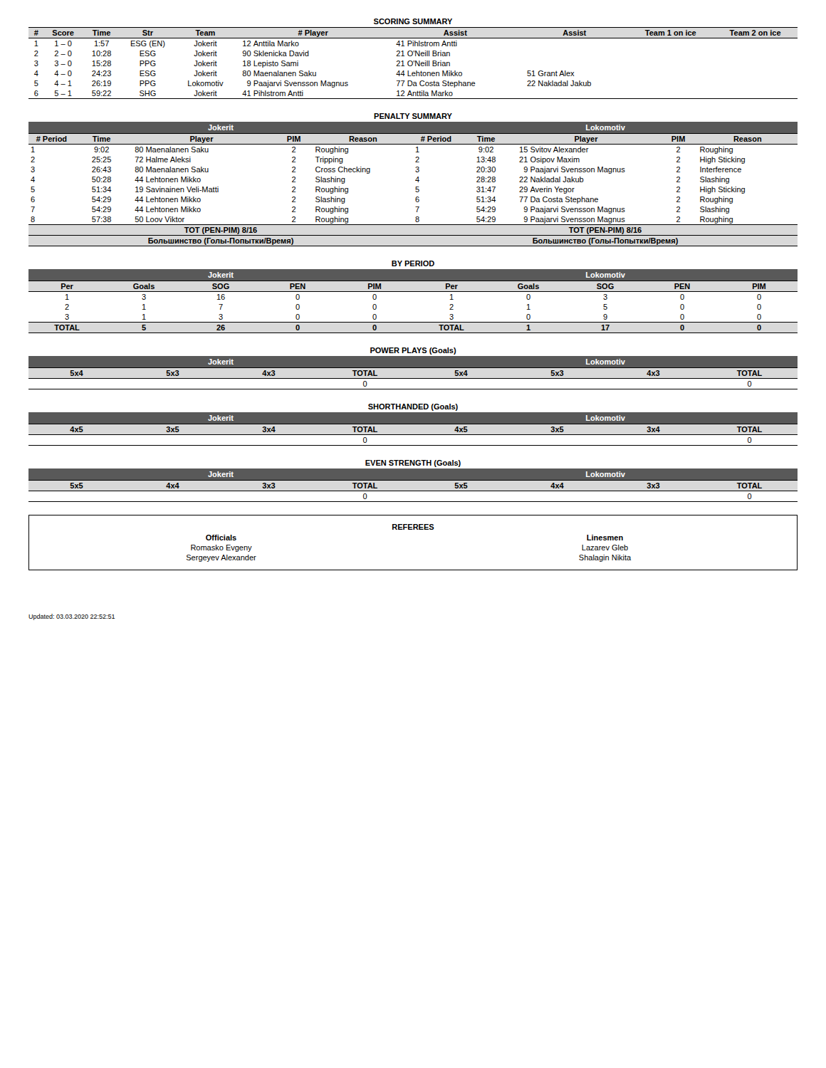SCORING SUMMARY
| # | Score | Time | Str | Team | # Player | Assist | Assist | Team 1 on ice | Team 2 on ice |
| 1 | 1 – 0 | 1:57 | ESG (EN) | Jokerit | 12 Anttila Marko | 41 Pihlstrom Antti | | | |
| 2 | 2 – 0 | 10:28 | ESG | Jokerit | 90 Sklenicka David | 21 O'Neill Brian | | | |
| 3 | 3 – 0 | 15:28 | PPG | Jokerit | 18 Lepisto Sami | 21 O'Neill Brian | | | |
| 4 | 4 – 0 | 24:23 | ESG | Jokerit | 80 Maenalanen Saku | 44 Lehtonen Mikko | 51 Grant Alex | | |
| 5 | 4 – 1 | 26:19 | PPG | Lokomotiv | 9 Paajarvi Svensson Magnus | 77 Da Costa Stephane | 22 Nakladal Jakub | | |
| 6 | 5 – 1 | 59:22 | SHG | Jokerit | 41 Pihlstrom Antti | 12 Anttila Marko | | | |
PENALTY SUMMARY
| Jokerit | Lokomotiv |
| # Period | Time | Player | PIM | Reason | # Period | Time | Player | PIM | Reason |
| 1 | 9:02 | 80 Maenalanen Saku | 2 | Roughing | 1 | 9:02 | 15 Svitov Alexander | 2 | Roughing |
| 2 | 25:25 | 72 Halme Aleksi | 2 | Tripping | 2 | 13:48 | 21 Osipov Maxim | 2 | High Sticking |
| 3 | 26:43 | 80 Maenalanen Saku | 2 | Cross Checking | 3 | 20:30 | 9 Paajarvi Svensson Magnus | 2 | Interference |
| 4 | 50:28 | 44 Lehtonen Mikko | 2 | Slashing | 4 | 28:28 | 22 Nakladal Jakub | 2 | Slashing |
| 5 | 51:34 | 19 Savinainen Veli-Matti | 2 | Roughing | 5 | 31:47 | 29 Averin Yegor | 2 | High Sticking |
| 6 | 54:29 | 44 Lehtonen Mikko | 2 | Slashing | 6 | 51:34 | 77 Da Costa Stephane | 2 | Roughing |
| 7 | 54:29 | 44 Lehtonen Mikko | 2 | Roughing | 7 | 54:29 | 9 Paajarvi Svensson Magnus | 2 | Slashing |
| 8 | 57:38 | 50 Loov Viktor | 2 | Roughing | 8 | 54:29 | 9 Paajarvi Svensson Magnus | 2 | Roughing |
| TOT (PEN-PIM) 8/16 | TOT (PEN-PIM) 8/16 |
| Большинство (Голы-Попытки/Время) | Большинство (Голы-Попытки/Время) |
BY PERIOD
| Jokerit | Lokomotiv |
| Per | Goals | SOG | PEN | PIM | Per | Goals | SOG | PEN | PIM |
| 1 | 3 | 16 | 0 | 0 | 1 | 0 | 3 | 0 | 0 |
| 2 | 1 | 7 | 0 | 0 | 2 | 1 | 5 | 0 | 0 |
| 3 | 1 | 3 | 0 | 0 | 3 | 0 | 9 | 0 | 0 |
| TOTAL | 5 | 26 | 0 | 0 | TOTAL | 1 | 17 | 0 | 0 |
POWER PLAYS (Goals)
| Jokerit | Lokomotiv |
| 5x4 | 5x3 | 4x3 | TOTAL | 5x4 | 5x3 | 4x3 | TOTAL |
| | | | 0 | | | | 0 |
SHORTHANDED (Goals)
| Jokerit | Lokomotiv |
| 4x5 | 3x5 | 3x4 | TOTAL | 4x5 | 3x5 | 3x4 | TOTAL |
| | | | 0 | | | | 0 |
EVEN STRENGTH (Goals)
| Jokerit | Lokomotiv |
| 5x5 | 4x4 | 3x3 | TOTAL | 5x5 | 4x4 | 3x3 | TOTAL |
| | | | 0 | | | | 0 |
REFEREES
| Officials | Linesmen |
| Romasko Evgeny | Lazarev Gleb |
| Sergeyev Alexander | Shalagin Nikita |
Updated: 03.03.2020 22:52:51